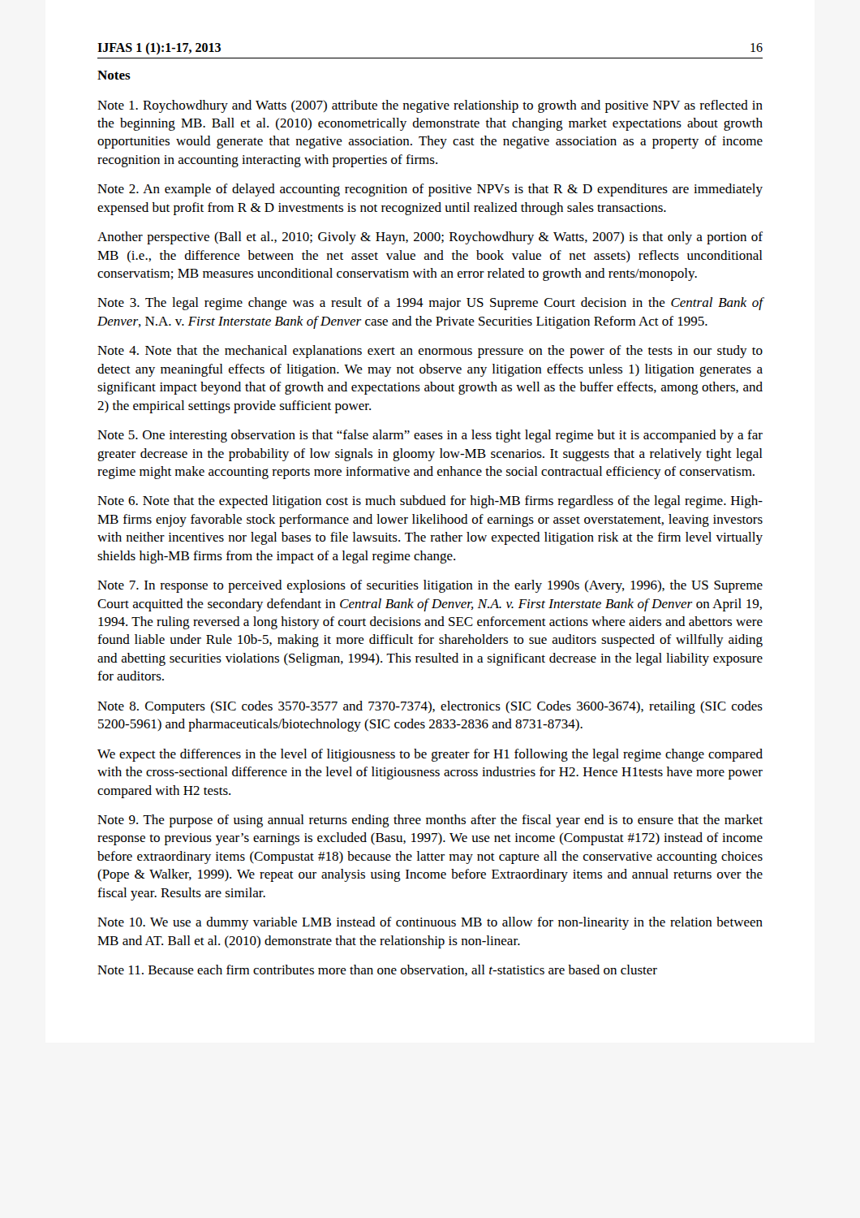IJFAS 1 (1):1-17, 2013 16
Notes
Note 1. Roychowdhury and Watts (2007) attribute the negative relationship to growth and positive NPV as reflected in the beginning MB. Ball et al. (2010) econometrically demonstrate that changing market expectations about growth opportunities would generate that negative association. They cast the negative association as a property of income recognition in accounting interacting with properties of firms.
Note 2. An example of delayed accounting recognition of positive NPVs is that R & D expenditures are immediately expensed but profit from R & D investments is not recognized until realized through sales transactions.
Another perspective (Ball et al., 2010; Givoly & Hayn, 2000; Roychowdhury & Watts, 2007) is that only a portion of MB (i.e., the difference between the net asset value and the book value of net assets) reflects unconditional conservatism; MB measures unconditional conservatism with an error related to growth and rents/monopoly.
Note 3. The legal regime change was a result of a 1994 major US Supreme Court decision in the Central Bank of Denver, N.A. v. First Interstate Bank of Denver case and the Private Securities Litigation Reform Act of 1995.
Note 4. Note that the mechanical explanations exert an enormous pressure on the power of the tests in our study to detect any meaningful effects of litigation. We may not observe any litigation effects unless 1) litigation generates a significant impact beyond that of growth and expectations about growth as well as the buffer effects, among others, and 2) the empirical settings provide sufficient power.
Note 5. One interesting observation is that “false alarm” eases in a less tight legal regime but it is accompanied by a far greater decrease in the probability of low signals in gloomy low-MB scenarios. It suggests that a relatively tight legal regime might make accounting reports more informative and enhance the social contractual efficiency of conservatism.
Note 6. Note that the expected litigation cost is much subdued for high-MB firms regardless of the legal regime. High-MB firms enjoy favorable stock performance and lower likelihood of earnings or asset overstatement, leaving investors with neither incentives nor legal bases to file lawsuits. The rather low expected litigation risk at the firm level virtually shields high-MB firms from the impact of a legal regime change.
Note 7. In response to perceived explosions of securities litigation in the early 1990s (Avery, 1996), the US Supreme Court acquitted the secondary defendant in Central Bank of Denver, N.A. v. First Interstate Bank of Denver on April 19, 1994. The ruling reversed a long history of court decisions and SEC enforcement actions where aiders and abettors were found liable under Rule 10b-5, making it more difficult for shareholders to sue auditors suspected of willfully aiding and abetting securities violations (Seligman, 1994). This resulted in a significant decrease in the legal liability exposure for auditors.
Note 8. Computers (SIC codes 3570-3577 and 7370-7374), electronics (SIC Codes 3600-3674), retailing (SIC codes 5200-5961) and pharmaceuticals/biotechnology (SIC codes 2833-2836 and 8731-8734).
We expect the differences in the level of litigiousness to be greater for H1 following the legal regime change compared with the cross-sectional difference in the level of litigiousness across industries for H2. Hence H1tests have more power compared with H2 tests.
Note 9. The purpose of using annual returns ending three months after the fiscal year end is to ensure that the market response to previous year’s earnings is excluded (Basu, 1997). We use net income (Compustat #172) instead of income before extraordinary items (Compustat #18) because the latter may not capture all the conservative accounting choices (Pope & Walker, 1999). We repeat our analysis using Income before Extraordinary items and annual returns over the fiscal year. Results are similar.
Note 10. We use a dummy variable LMB instead of continuous MB to allow for non-linearity in the relation between MB and AT. Ball et al. (2010) demonstrate that the relationship is non-linear.
Note 11. Because each firm contributes more than one observation, all t-statistics are based on cluster